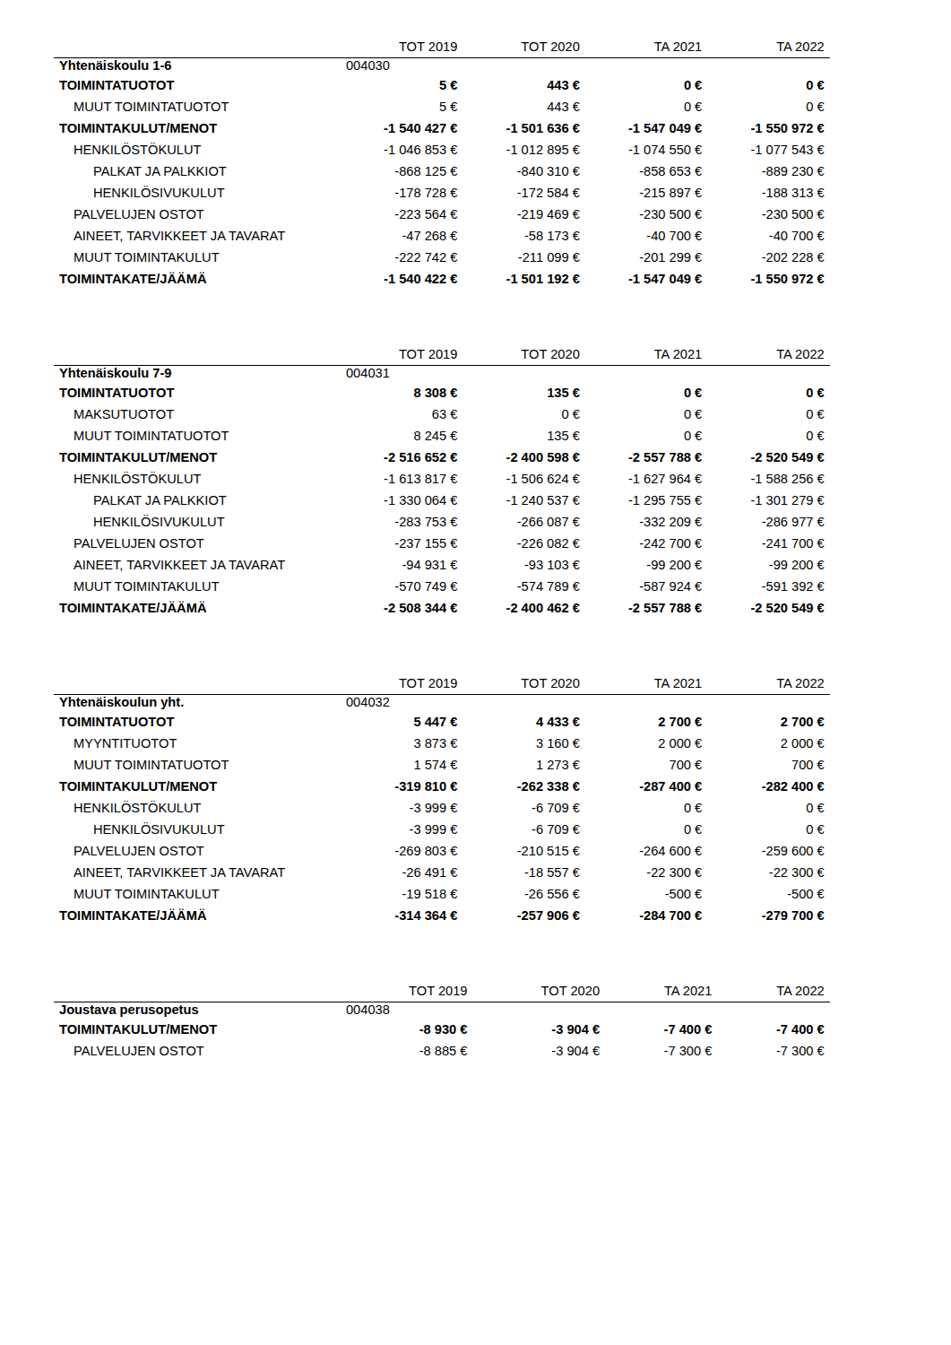| Yhtenäiskoulu 1-6 | 004030 | | | | |
| | TOT 2019 | TOT 2020 | TA 2021 | TA 2022 | |
| TOIMINTATUOTOT | 5 € | 443 € | 0 € | 0 € | |
| MUUT TOIMINTATUOTOT | 5 € | 443 € | 0 € | 0 € | |
| TOIMINTAKULUT/MENOT | -1 540 427 € | -1 501 636 € | -1 547 049 € | -1 550 972 € | |
| HENKILÖSTÖKULUT | -1 046 853 € | -1 012 895 € | -1 074 550 € | -1 077 543 € | |
| PALKAT JA PALKKIOT | -868 125 € | -840 310 € | -858 653 € | -889 230 € | |
| HENKILÖSIVUKULUT | -178 728 € | -172 584 € | -215 897 € | -188 313 € | |
| PALVELUJEN OSTOT | -223 564 € | -219 469 € | -230 500 € | -230 500 € | |
| AINEET, TARVIKKEET JA TAVARAT | -47 268 € | -58 173 € | -40 700 € | -40 700 € | |
| MUUT TOIMINTAKULUT | -222 742 € | -211 099 € | -201 299 € | -202 228 € | |
| TOIMINTAKATE/JÄÄMÄ | -1 540 422 € | -1 501 192 € | -1 547 049 € | -1 550 972 € | |
| Yhtenäiskoulu 7-9 | 004031 | | | | |
| | TOT 2019 | TOT 2020 | TA 2021 | TA 2022 | |
| TOIMINTATUOTOT | 8 308 € | 135 € | 0 € | 0 € | |
| MAKSUTUOTOT | 63 € | 0 € | 0 € | 0 € | |
| MUUT TOIMINTATUOTOT | 8 245 € | 135 € | 0 € | 0 € | |
| TOIMINTAKULUT/MENOT | -2 516 652 € | -2 400 598 € | -2 557 788 € | -2 520 549 € | |
| HENKILÖSTÖKULUT | -1 613 817 € | -1 506 624 € | -1 627 964 € | -1 588 256 € | |
| PALKAT JA PALKKIOT | -1 330 064 € | -1 240 537 € | -1 295 755 € | -1 301 279 € | |
| HENKILÖSIVUKULUT | -283 753 € | -266 087 € | -332 209 € | -286 977 € | |
| PALVELUJEN OSTOT | -237 155 € | -226 082 € | -242 700 € | -241 700 € | |
| AINEET, TARVIKKEET JA TAVARAT | -94 931 € | -93 103 € | -99 200 € | -99 200 € | |
| MUUT TOIMINTAKULUT | -570 749 € | -574 789 € | -587 924 € | -591 392 € | |
| TOIMINTAKATE/JÄÄMÄ | -2 508 344 € | -2 400 462 € | -2 557 788 € | -2 520 549 € | |
| Yhtenäiskoulun yht. | 004032 | | | | |
| | TOT 2019 | TOT 2020 | TA 2021 | TA 2022 | |
| TOIMINTATUOTOT | 5 447 € | 4 433 € | 2 700 € | 2 700 € | |
| MYYNTITUOTOT | 3 873 € | 3 160 € | 2 000 € | 2 000 € | |
| MUUT TOIMINTATUOTOT | 1 574 € | 1 273 € | 700 € | 700 € | |
| TOIMINTAKULUT/MENOT | -319 810 € | -262 338 € | -287 400 € | -282 400 € | |
| HENKILÖSTÖKULUT | -3 999 € | -6 709 € | 0 € | 0 € | |
| HENKILÖSIVUKULUT | -3 999 € | -6 709 € | 0 € | 0 € | |
| PALVELUJEN OSTOT | -269 803 € | -210 515 € | -264 600 € | -259 600 € | |
| AINEET, TARVIKKEET JA TAVARAT | -26 491 € | -18 557 € | -22 300 € | -22 300 € | |
| MUUT TOIMINTAKULUT | -19 518 € | -26 556 € | -500 € | -500 € | |
| TOIMINTAKATE/JÄÄMÄ | -314 364 € | -257 906 € | -284 700 € | -279 700 € | |
| Joustava perusopetus | 004038 | | | | |
| | TOT 2019 | TOT 2020 | TA 2021 | TA 2022 | |
| TOIMINTAKULUT/MENOT | -8 930 € | -3 904 € | -7 400 € | -7 400 € | |
| PALVELUJEN OSTOT | -8 885 € | -3 904 € | -7 300 € | -7 300 € | |